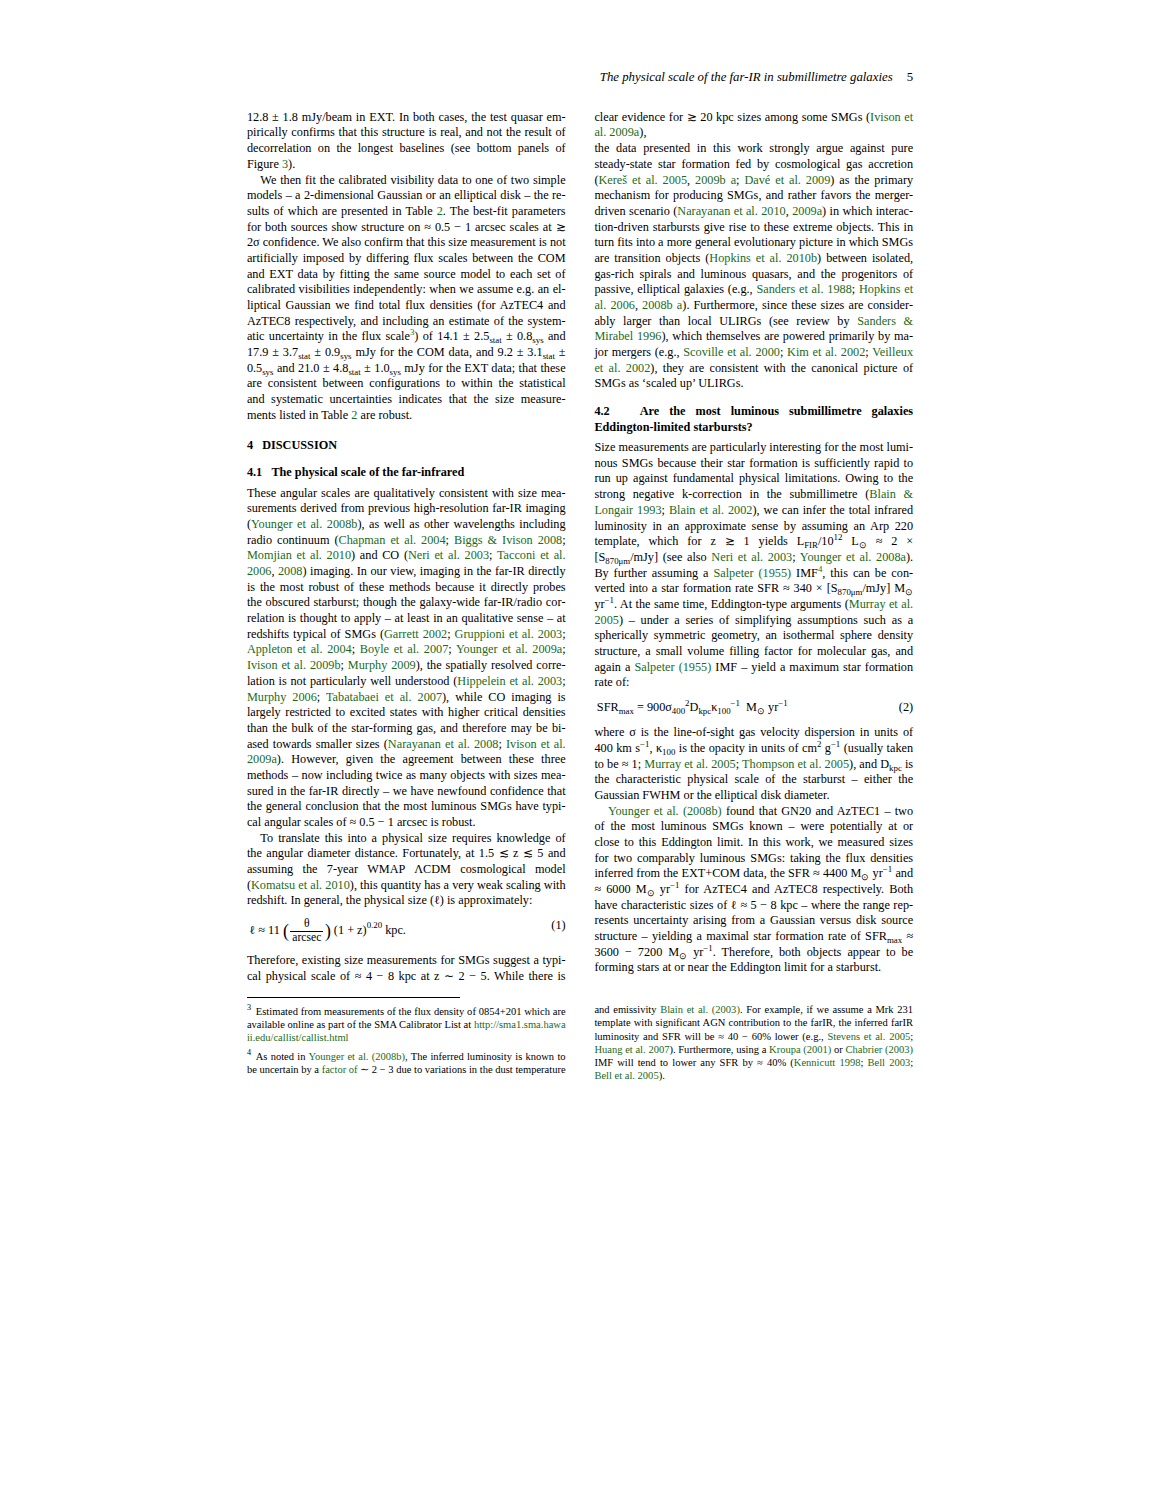The physical scale of the far-IR in submillimetre galaxies 5
12.8 ± 1.8 mJy/beam in EXT. In both cases, the test quasar empirically confirms that this structure is real, and not the result of decorrelation on the longest baselines (see bottom panels of Figure 3).
We then fit the calibrated visibility data to one of two simple models – a 2-dimensional Gaussian or an elliptical disk – the results of which are presented in Table 2. The best-fit parameters for both sources show structure on ≈ 0.5 − 1 arcsec scales at ≳ 2σ confidence. We also confirm that this size measurement is not artificially imposed by differing flux scales between the COM and EXT data by fitting the same source model to each set of calibrated visibilities independently: when we assume e.g. an elliptical Gaussian we find total flux densities (for AzTEC4 and AzTEC8 respectively, and including an estimate of the systematic uncertainty in the flux scale3) of 14.1 ± 2.5stat ± 0.8sys and 17.9 ± 3.7stat ± 0.9sys mJy for the COM data, and 9.2 ± 3.1stat ± 0.5sys and 21.0 ± 4.8stat ± 1.0sys mJy for the EXT data; that these are consistent between configurations to within the statistical and systematic uncertainties indicates that the size measurements listed in Table 2 are robust.
4 DISCUSSION
4.1 The physical scale of the far-infrared
These angular scales are qualitatively consistent with size measurements derived from previous high-resolution far-IR imaging (Younger et al. 2008b), as well as other wavelengths including radio continuum (Chapman et al. 2004; Biggs & Ivison 2008; Momjian et al. 2010) and CO (Neri et al. 2003; Tacconi et al. 2006, 2008) imaging. In our view, imaging in the far-IR directly is the most robust of these methods because it directly probes the obscured starburst; though the galaxy-wide far-IR/radio correlation is thought to apply – at least in an qualitative sense – at redshifts typical of SMGs (Garrett 2002; Gruppioni et al. 2003; Appleton et al. 2004; Boyle et al. 2007; Younger et al. 2009a; Ivison et al. 2009b; Murphy 2009), the spatially resolved correlation is not particularly well understood (Hippelein et al. 2003; Murphy 2006; Tabatabaei et al. 2007), while CO imaging is largely restricted to excited states with higher critical densities than the bulk of the star-forming gas, and therefore may be biased towards smaller sizes (Narayanan et al. 2008; Ivison et al. 2009a). However, given the agreement between these three methods – now including twice as many objects with sizes measured in the far-IR directly – we have newfound confidence that the general conclusion that the most luminous SMGs have typical angular scales of ≈ 0.5 − 1 arcsec is robust.
To translate this into a physical size requires knowledge of the angular diameter distance. Fortunately, at 1.5 ≲ z ≲ 5 and assuming the 7-year WMAP ΛCDM cosmological model (Komatsu et al. 2010), this quantity has a very weak scaling with redshift. In general, the physical size (ℓ) is approximately:
ℓ ≈ 11 (θarcsec) (1 + z)0.20 kpc. (1)
Therefore, existing size measurements for SMGs suggest a typical physical scale of ≈ 4 − 8 kpc at z ∼ 2 − 5. While there is clear evidence for ≳ 20 kpc sizes among some SMGs (Ivison et al. 2009a),
the data presented in this work strongly argue against pure steady-state star formation fed by cosmological gas accretion (Kereš et al. 2005, 2009b a; Davé et al. 2009) as the primary mechanism for producing SMGs, and rather favors the merger-driven scenario (Narayanan et al. 2010, 2009a) in which interaction-driven starbursts give rise to these extreme objects. This in turn fits into a more general evolutionary picture in which SMGs are transition objects (Hopkins et al. 2010b) between isolated, gas-rich spirals and luminous quasars, and the progenitors of passive, elliptical galaxies (e.g., Sanders et al. 1988; Hopkins et al. 2006, 2008b a). Furthermore, since these sizes are considerably larger than local ULIRGs (see review by Sanders & Mirabel 1996), which themselves are powered primarily by major mergers (e.g., Scoville et al. 2000; Kim et al. 2002; Veilleux et al. 2002), they are consistent with the canonical picture of SMGs as ‘scaled up’ ULIRGs.
4.2 Are the most luminous submillimetre galaxies Eddington-limited starbursts?
Size measurements are particularly interesting for the most luminous SMGs because their star formation is sufficiently rapid to run up against fundamental physical limitations. Owing to the strong negative k-correction in the submillimetre (Blain & Longair 1993; Blain et al. 2002), we can infer the total infrared luminosity in an approximate sense by assuming an Arp 220 template, which for z ≳ 1 yields LFIR/1012 L⊙ ≈ 2 × [S870μm/mJy] (see also Neri et al. 2003; Younger et al. 2008a). By further assuming a Salpeter (1955) IMF4, this can be converted into a star formation rate SFR ≈ 340 × [S870μm/mJy] M⊙ yr−1. At the same time, Eddington-type arguments (Murray et al. 2005) – under a series of simplifying assumptions such as a spherically symmetric geometry, an isothermal sphere density structure, a small volume filling factor for molecular gas, and again a Salpeter (1955) IMF – yield a maximum star formation rate of:
SFRmax = 900σ4002Dkpcκ100−1 M⊙ yr−1 (2)
where σ is the line-of-sight gas velocity dispersion in units of 400 km s−1, κ100 is the opacity in units of cm2 g−1 (usually taken to be ≈ 1; Murray et al. 2005; Thompson et al. 2005), and Dkpc is the characteristic physical scale of the starburst – either the Gaussian FWHM or the elliptical disk diameter.
Younger et al. (2008b) found that GN20 and AzTEC1 – two of the most luminous SMGs known – were potentially at or close to this Eddington limit. In this work, we measured sizes for two comparably luminous SMGs: taking the flux densities inferred from the EXT+COM data, the SFR ≈ 4400 M⊙ yr−1 and ≈ 6000 M⊙ yr−1 for AzTEC4 and AzTEC8 respectively. Both have characteristic sizes of ℓ ≈ 5 − 8 kpc – where the range represents uncertainty arising from a Gaussian versus disk source structure – yielding a maximal star formation rate of SFRmax ≈ 3600 − 7200 M⊙ yr−1. Therefore, both objects appear to be forming stars at or near the Eddington limit for a starburst.
3 Estimated from measurements of the flux density of 0854+201 which are available online as part of the SMA Calibrator List at http://sma1.sma.hawaii.edu/callist/callist.html
4 As noted in Younger et al. (2008b), The inferred luminosity is known to be uncertain by a factor of ∼ 2 − 3 due to variations in the dust temperature and emissivity Blain et al. (2003). For example, if we assume a Mrk 231 template with significant AGN contribution to the farIR, the inferred farIR luminosity and SFR will be ≈ 40 − 60% lower (e.g., Stevens et al. 2005; Huang et al. 2007). Furthermore, using a Kroupa (2001) or Chabrier (2003) IMF will tend to lower any SFR by ≈ 40% (Kennicutt 1998; Bell 2003; Bell et al. 2005).